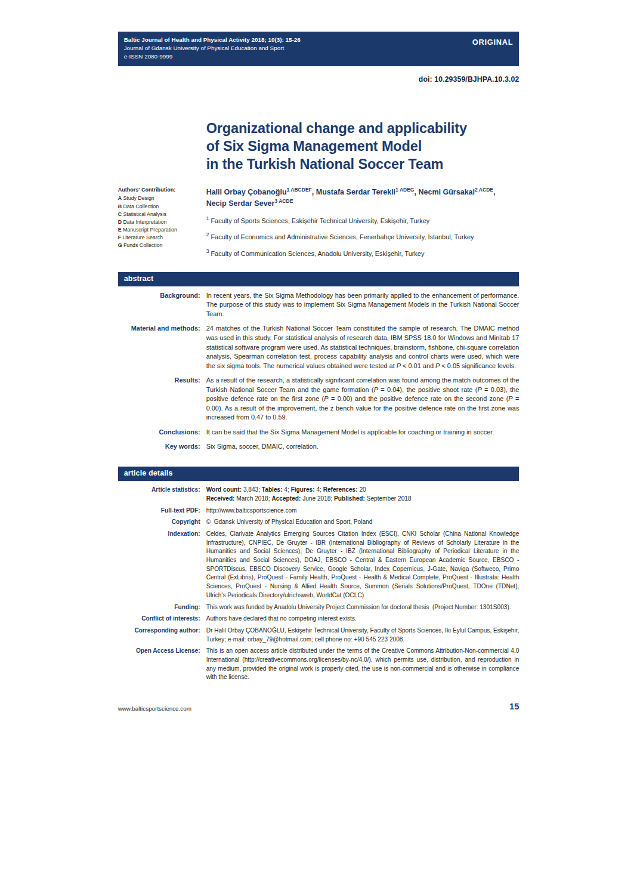Baltic Journal of Health and Physical Activity 2018; 10(3): 15-26
Journal of Gdansk University of Physical Education and Sport
e-ISSN 2080-9999
ORIGINAL
doi: 10.29359/BJHPA.10.3.02
Organizational change and applicability
of Six Sigma Management Model
in the Turkish National Soccer Team
Authors' Contribution:
A Study Design
B Data Collection
C Statistical Analysis
D Data Interpretation
E Manuscript Preparation
F Literature Search
G Funds Collection
Halil Orbay Çobanoğlu1 ABCDEF, Mustafa Serdar Terekli1 ADEG, Necmi Gürsakal2 ACDE,
Necip Serdar Sever3 ACDE
1 Faculty of Sports Sciences, Eskişehir Technical University, Eskişehir, Turkey
2 Faculty of Economics and Administrative Sciences, Fenerbahçe University, Istanbul, Turkey
3 Faculty of Communication Sciences, Anadolu University, Eskişehir, Turkey
abstract
| Background: | In recent years, the Six Sigma Methodology has been primarily applied to the enhancement of performance. The purpose of this study was to implement Six Sigma Management Models in the Turkish National Soccer Team. |
| Material and methods: | 24 matches of the Turkish National Soccer Team constituted the sample of research. The DMAIC method was used in this study. For statistical analysis of research data, IBM SPSS 18.0 for Windows and Minitab 17 statistical software program were used. As statistical techniques, brainstorm, fishbone, chi-square correlation analysis, Spearman correlation test, process capability analysis and control charts were used, which were the six sigma tools. The numerical values obtained were tested at P < 0.01 and P < 0.05 significance levels. |
| Results: | As a result of the research, a statistically significant correlation was found among the match outcomes of the Turkish National Soccer Team and the game formation ( P = 0.04), the positive shoot rate ( P = 0.03), the positive defence rate on the first zone ( P = 0.00) and the positive defence rate on the second zone ( P = 0.00). As a result of the improvement, the z bench value for the positive defence rate on the first zone was increased from 0.47 to 0.59. |
| Conclusions: | It can be said that the Six Sigma Management Model is applicable for coaching or training in soccer. |
| Key words: | Six Sigma, soccer, DMAIC, correlation. |
article details
| Article statistics: | Word count: 3,843; Tables: 4; Figures: 4; References: 20 Received: March 2018; Accepted: June 2018; Published: September 2018 |
| Full-text PDF: | http://www.balticsportscience.com |
| Copyright | © Gdansk University of Physical Education and Sport, Poland |
| Indexation: | Celdes, Clarivate Analytics Emerging Sources Citation Index (ESCI), CNKI Scholar (China National Knowledge Infrastructure), CNPIEC, De Gruyter - IBR (International Bibliography of Reviews of Scholarly Literature in the Humanities and Social Sciences), De Gruyter - IBZ (International Bibliography of Periodical Literature in the Humanities and Social Sciences), DOAJ, EBSCO - Central & Eastern European Academic Source, EBSCO - SPORTDiscus, EBSCO Discovery Service, Google Scholar, Index Copernicus, J-Gate, Naviga (Softweco, Primo Central (ExLibris), ProQuest - Family Health, ProQuest - Health & Medical Complete, ProQuest - Illustrata: Health Sciences, ProQuest - Nursing & Allied Health Source, Summon (Serials Solutions/ProQuest, TDOne (TDNet), Ulrich's Periodicals Directory/ulrichsweb, WorldCat (OCLC) |
| Funding: | This work was funded by Anadolu University Project Commission for doctoral thesis (Project Number: 1301S003). |
| Conflict of interests: | Authors have declared that no competing interest exists. |
| Corresponding author: | Dr Halil Orbay ÇOBANOĞLU, Eskişehir Technical University, Faculty of Sports Sciences, Iki Eylul Campus, Eskişehir, Turkey; e-mail: orbay_79@hotmail.com; cell phone no: +90 545 223 2008. |
| Open Access License: | This is an open access article distributed under the terms of the Creative Commons Attribution-Non-commercial 4.0 International (http://creativecommons.org/licenses/by-nc/4.0/), which permits use, distribution, and reproduction in any medium, provided the original work is properly cited, the use is non-commercial and is otherwise in compliance with the license. |
www.balticsportscience.com
15